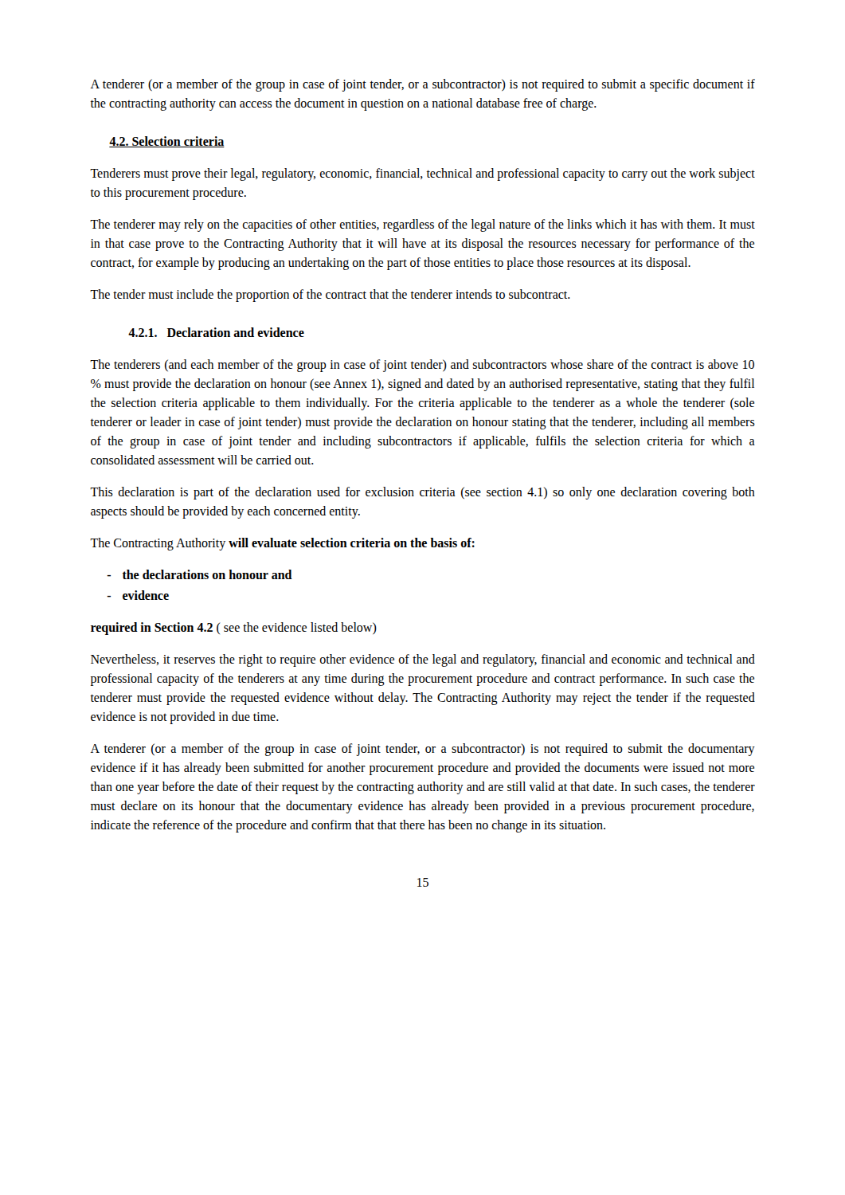A tenderer (or a member of the group in case of joint tender, or a subcontractor) is not required to submit a specific document if the contracting authority can access the document in question on a national database free of charge.
4.2. Selection criteria
Tenderers must prove their legal, regulatory, economic, financial, technical and professional capacity to carry out the work subject to this procurement procedure.
The tenderer may rely on the capacities of other entities, regardless of the legal nature of the links which it has with them. It must in that case prove to the Contracting Authority that it will have at its disposal the resources necessary for performance of the contract, for example by producing an undertaking on the part of those entities to place those resources at its disposal.
The tender must include the proportion of the contract that the tenderer intends to subcontract.
4.2.1. Declaration and evidence
The tenderers (and each member of the group in case of joint tender) and subcontractors whose share of the contract is above 10 % must provide the declaration on honour (see Annex 1), signed and dated by an authorised representative, stating that they fulfil the selection criteria applicable to them individually. For the criteria applicable to the tenderer as a whole the tenderer (sole tenderer or leader in case of joint tender) must provide the declaration on honour stating that the tenderer, including all members of the group in case of joint tender and including subcontractors if applicable, fulfils the selection criteria for which a consolidated assessment will be carried out.
This declaration is part of the declaration used for exclusion criteria (see section 4.1) so only one declaration covering both aspects should be provided by each concerned entity.
The Contracting Authority will evaluate selection criteria on the basis of:
the declarations on honour and
evidence
required in Section 4.2 ( see the evidence listed below)
Nevertheless, it reserves the right to require other evidence of the legal and regulatory, financial and economic and technical and professional capacity of the tenderers at any time during the procurement procedure and contract performance. In such case the tenderer must provide the requested evidence without delay. The Contracting Authority may reject the tender if the requested evidence is not provided in due time.
A tenderer (or a member of the group in case of joint tender, or a subcontractor) is not required to submit the documentary evidence if it has already been submitted for another procurement procedure and provided the documents were issued not more than one year before the date of their request by the contracting authority and are still valid at that date. In such cases, the tenderer must declare on its honour that the documentary evidence has already been provided in a previous procurement procedure, indicate the reference of the procedure and confirm that that there has been no change in its situation.
15